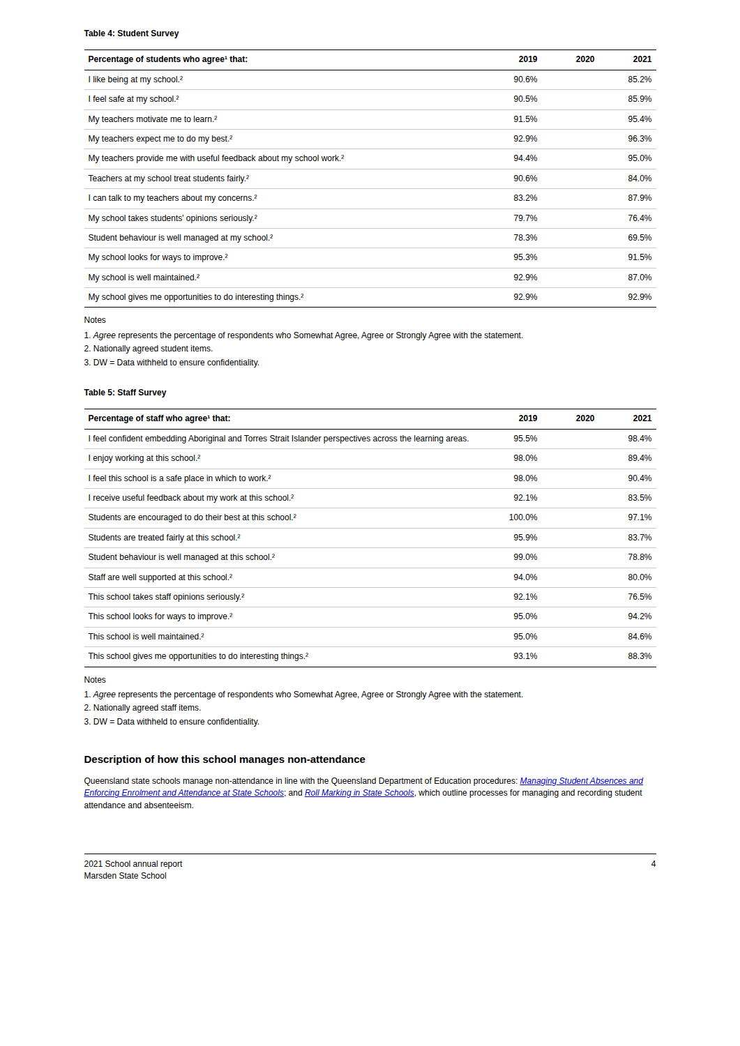Table 4: Student Survey
| Percentage of students who agree¹ that: | 2019 | 2020 | 2021 |
| --- | --- | --- | --- |
| I like being at my school.² | 90.6% | | 85.2% |
| I feel safe at my school.² | 90.5% | | 85.9% |
| My teachers motivate me to learn.² | 91.5% | | 95.4% |
| My teachers expect me to do my best.² | 92.9% | | 96.3% |
| My teachers provide me with useful feedback about my school work.² | 94.4% | | 95.0% |
| Teachers at my school treat students fairly.² | 90.6% | | 84.0% |
| I can talk to my teachers about my concerns.² | 83.2% | | 87.9% |
| My school takes students' opinions seriously.² | 79.7% | | 76.4% |
| Student behaviour is well managed at my school.² | 78.3% | | 69.5% |
| My school looks for ways to improve.² | 95.3% | | 91.5% |
| My school is well maintained.² | 92.9% | | 87.0% |
| My school gives me opportunities to do interesting things.² | 92.9% | | 92.9% |
Notes
1. Agree represents the percentage of respondents who Somewhat Agree, Agree or Strongly Agree with the statement.
2. Nationally agreed student items.
3. DW = Data withheld to ensure confidentiality.
Table 5: Staff Survey
| Percentage of staff who agree¹ that: | 2019 | 2020 | 2021 |
| --- | --- | --- | --- |
| I feel confident embedding Aboriginal and Torres Strait Islander perspectives across the learning areas. | 95.5% | | 98.4% |
| I enjoy working at this school.² | 98.0% | | 89.4% |
| I feel this school is a safe place in which to work.² | 98.0% | | 90.4% |
| I receive useful feedback about my work at this school.² | 92.1% | | 83.5% |
| Students are encouraged to do their best at this school.² | 100.0% | | 97.1% |
| Students are treated fairly at this school.² | 95.9% | | 83.7% |
| Student behaviour is well managed at this school.² | 99.0% | | 78.8% |
| Staff are well supported at this school.² | 94.0% | | 80.0% |
| This school takes staff opinions seriously.² | 92.1% | | 76.5% |
| This school looks for ways to improve.² | 95.0% | | 94.2% |
| This school is well maintained.² | 95.0% | | 84.6% |
| This school gives me opportunities to do interesting things.² | 93.1% | | 88.3% |
Notes
1. Agree represents the percentage of respondents who Somewhat Agree, Agree or Strongly Agree with the statement.
2. Nationally agreed staff items.
3. DW = Data withheld to ensure confidentiality.
Description of how this school manages non-attendance
Queensland state schools manage non-attendance in line with the Queensland Department of Education procedures: Managing Student Absences and Enforcing Enrolment and Attendance at State Schools; and Roll Marking in State Schools, which outline processes for managing and recording student attendance and absenteeism.
2021 School annual report Marsden State School
4